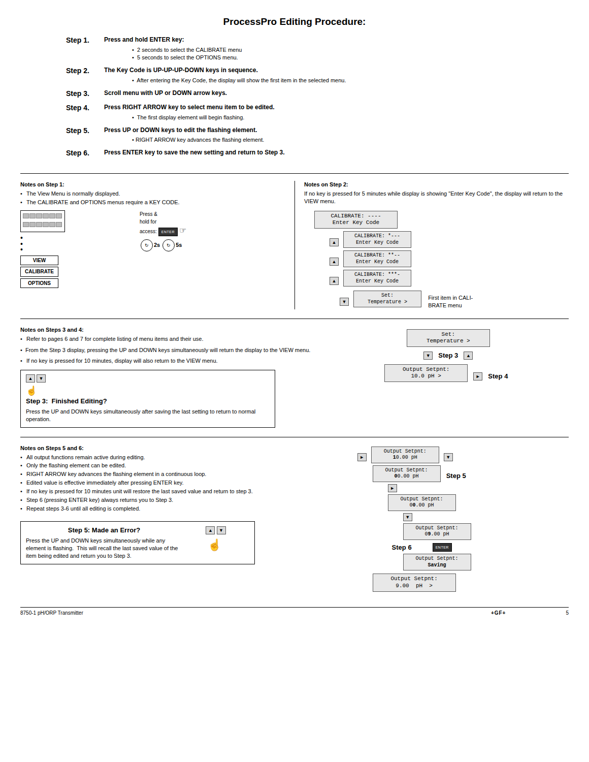ProcessPro Editing Procedure:
Step 1. Press and hold ENTER key:
• 2 seconds to select the CALIBRATE menu
• 5 seconds to select the OPTIONS menu.
Step 2. The Key Code is UP-UP-UP-DOWN keys in sequence.
• After entering the Key Code, the display will show the first item in the selected menu.
Step 3. Scroll menu with UP or DOWN arrow keys.
Step 4. Press RIGHT ARROW key to select menu item to be edited.
• The first display element will begin flashing.
Step 5. Press UP or DOWN keys to edit the flashing element.
• RIGHT ARROW key advances the flashing element.
Step 6. Press ENTER key to save the new setting and return to Step 3.
Notes on Step 1:
The View Menu is normally displayed.
The CALIBRATE and OPTIONS menus require a KEY CODE.
| • • • VIEW CALIBRATE OPTIONS | Press & hold for access: ENTER ☞ ↻ 2s ↻ 5s |
Notes on Step 2:
If no key is pressed for 5 minutes while display is showing "Enter Key Code", the display will return to the VIEW menu.
CALIBRATE: ----
Enter Key Code
▲ CALIBRATE: *---
Enter Key Code
▲ CALIBRATE: **--
Enter Key Code
▲ CALIBRATE: ***-
Enter Key Code
▼ Set:
Temperature > First item in CALI-
BRATE menu
Notes on Steps 3 and 4:
Refer to pages 6 and 7 for complete listing of menu items and their use.
• From the Step 3 display, pressing the UP and DOWN keys simultaneously will return the display to the VIEW menu.
If no key is pressed for 10 minutes, display will also return to the VIEW menu.
▲ ▼
☝
Step 3: Finished Editing?
Press the UP and DOWN keys simultaneously after saving the last setting to return to normal operation.
Set:
Temperature >
▼ Step 3 ▲
Output Setpnt:
10.0 pH > ► Step 4
Notes on Steps 5 and 6:
All output functions remain active during editing.
Only the flashing element can be edited.
RIGHT ARROW key advances the flashing element in a continuous loop.
Edited value is effective immediately after pressing ENTER key.
If no key is pressed for 10 minutes unit will restore the last saved value and return to step 3.
Step 6 (pressing ENTER key) always returns you to Step 3.
Repeat steps 3-6 until all editing is completed.
| Step 5: Made an Error? Press the UP and DOWN keys simultaneously while any element is flashing. This will recall the last saved value of the item being edited and return you to Step 3. | ▲ ▼ ☝ |
► Output Setpnt:
10.00 pH ▼
Output Setpnt:
00.00 pH Step 5
►
Output Setpnt:
00.00 pH
▼
Output Setpnt:
09.00 pH
Step 6 ENTER
Output Setpnt:
Saving
Output Setpnt:
9.00 pH >
8750-1 pH/ORP Transmitter
+GF+
5